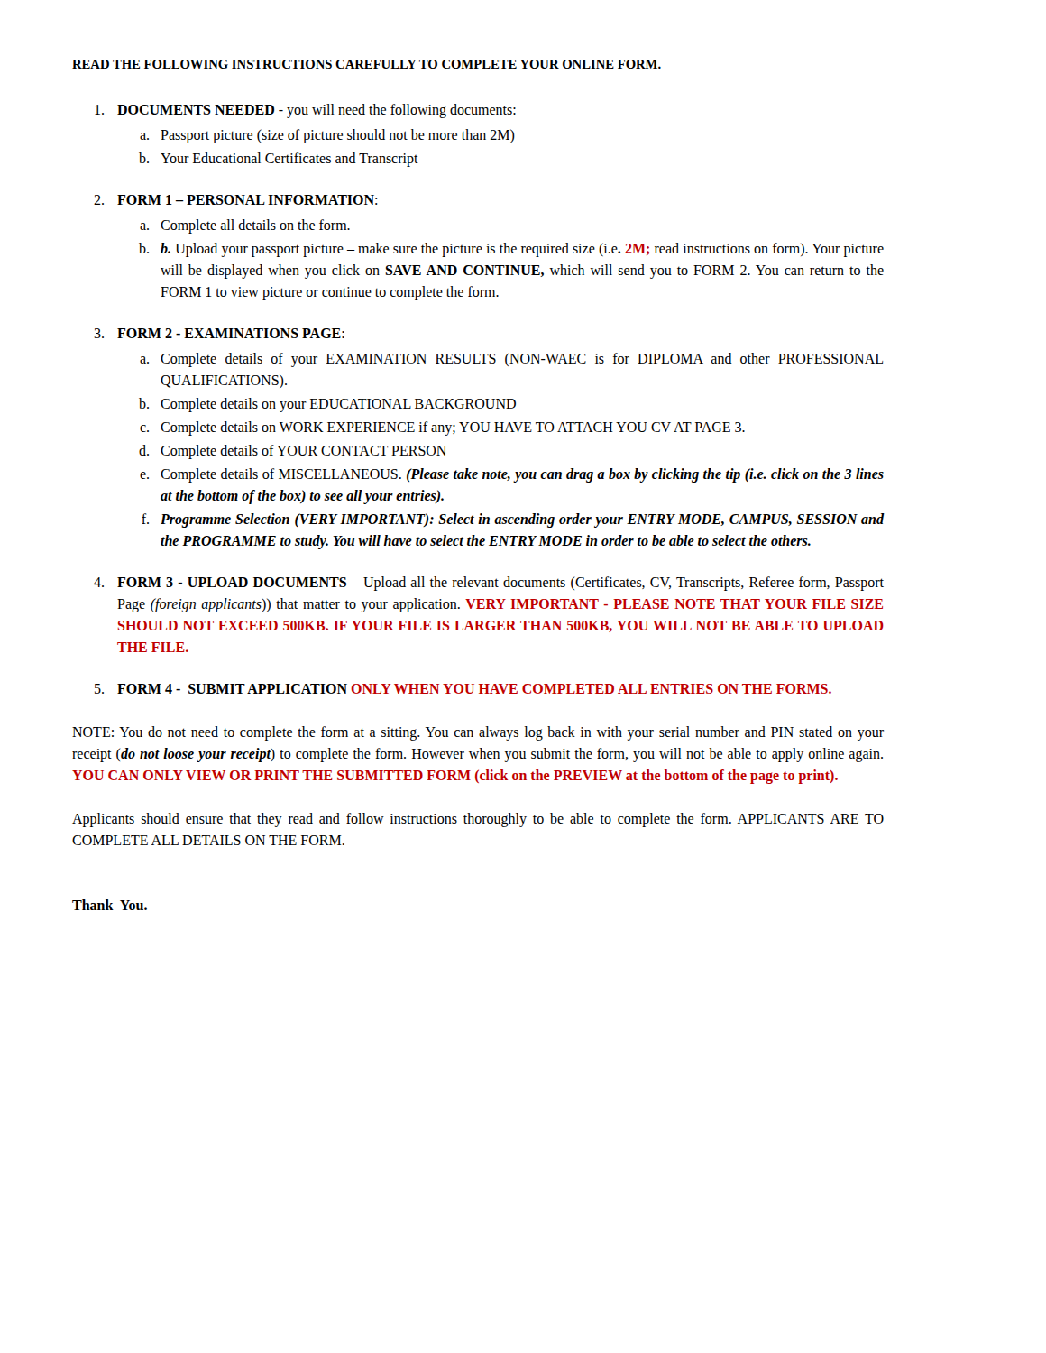READ THE FOLLOWING INSTRUCTIONS CAREFULLY TO COMPLETE YOUR ONLINE FORM.
DOCUMENTS NEEDED - you will need the following documents:
Passport picture (size of picture should not be more than 2M)
Your Educational Certificates and Transcript
FORM 1 – PERSONAL INFORMATION:
Complete all details on the form.
b. Upload your passport picture – make sure the picture is the required size (i.e. 2M; read instructions on form). Your picture will be displayed when you click on SAVE AND CONTINUE, which will send you to FORM 2. You can return to the FORM 1 to view picture or continue to complete the form.
FORM 2 - EXAMINATIONS PAGE:
Complete details of your EXAMINATION RESULTS (NON-WAEC is for DIPLOMA and other PROFESSIONAL QUALIFICATIONS).
Complete details on your EDUCATIONAL BACKGROUND
Complete details on WORK EXPERIENCE if any; YOU HAVE TO ATTACH YOU CV AT PAGE 3.
Complete details of YOUR CONTACT PERSON
Complete details of MISCELLANEOUS. (Please take note, you can drag a box by clicking the tip (i.e. click on the 3 lines at the bottom of the box) to see all your entries).
Programme Selection (VERY IMPORTANT): Select in ascending order your ENTRY MODE, CAMPUS, SESSION and the PROGRAMME to study. You will have to select the ENTRY MODE in order to be able to select the others.
FORM 3 - UPLOAD DOCUMENTS – Upload all the relevant documents (Certificates, CV, Transcripts, Referee form, Passport Page (foreign applicants)) that matter to your application. VERY IMPORTANT - PLEASE NOTE THAT YOUR FILE SIZE SHOULD NOT EXCEED 500KB. IF YOUR FILE IS LARGER THAN 500KB, YOU WILL NOT BE ABLE TO UPLOAD THE FILE.
FORM 4 - SUBMIT APPLICATION ONLY WHEN YOU HAVE COMPLETED ALL ENTRIES ON THE FORMS.
NOTE: You do not need to complete the form at a sitting. You can always log back in with your serial number and PIN stated on your receipt (do not loose your receipt) to complete the form. However when you submit the form, you will not be able to apply online again. YOU CAN ONLY VIEW OR PRINT THE SUBMITTED FORM (click on the PREVIEW at the bottom of the page to print).
Applicants should ensure that they read and follow instructions thoroughly to be able to complete the form. APPLICANTS ARE TO COMPLETE ALL DETAILS ON THE FORM.
Thank You.